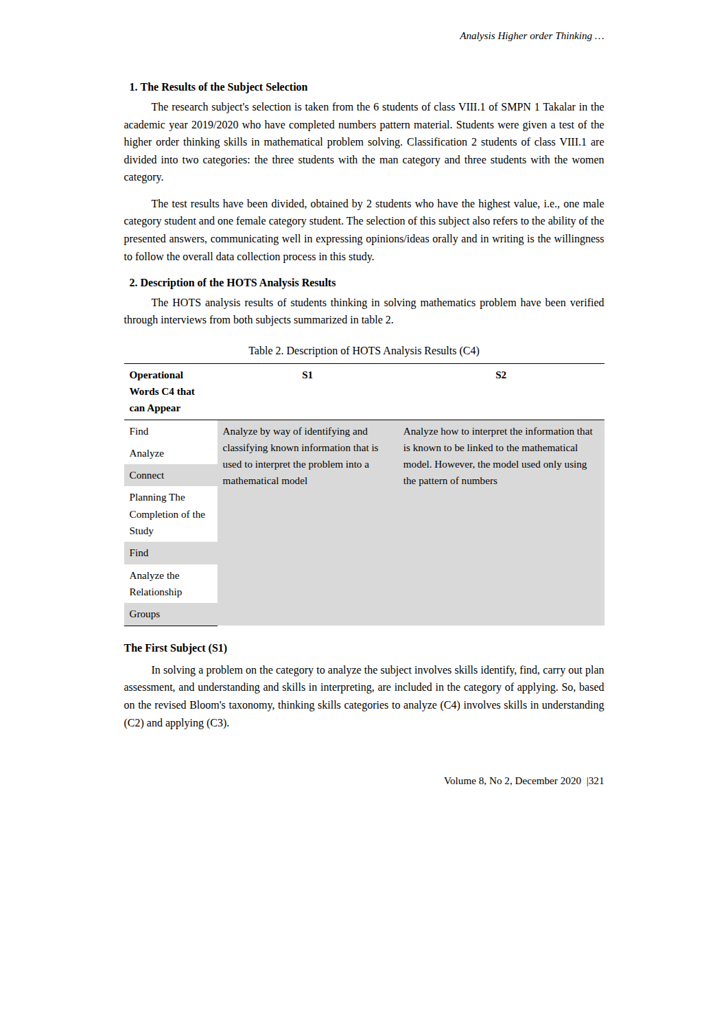Analysis Higher order Thinking …
The Results of the Subject Selection
The research subject's selection is taken from the 6 students of class VIII.1 of SMPN 1 Takalar in the academic year 2019/2020 who have completed numbers pattern material. Students were given a test of the higher order thinking skills in mathematical problem solving. Classification 2 students of class VIII.1 are divided into two categories: the three students with the man category and three students with the women category.
The test results have been divided, obtained by 2 students who have the highest value, i.e., one male category student and one female category student. The selection of this subject also refers to the ability of the presented answers, communicating well in expressing opinions/ideas orally and in writing is the willingness to follow the overall data collection process in this study.
Description of the HOTS Analysis Results
The HOTS analysis results of students thinking in solving mathematics problem have been verified through interviews from both subjects summarized in table 2.
Table 2. Description of HOTS Analysis Results (C4)
| Operational Words C4 that can Appear | S1 | S2 |
| --- | --- | --- |
| Find | Analyze by way of identifying and classifying known information that is used to interpret the problem into a mathematical model | Analyze how to interpret the information that is known to be linked to the mathematical model. However, the model used only using the pattern of numbers |
| Analyze |
| Connect |
| Planning The Completion of the Study |
| Find |
| Analyze the Relationship |
| Groups |
The First Subject (S1)
In solving a problem on the category to analyze the subject involves skills identify, find, carry out plan assessment, and understanding and skills in interpreting, are included in the category of applying. So, based on the revised Bloom's taxonomy, thinking skills categories to analyze (C4) involves skills in understanding (C2) and applying (C3).
Volume 8, No 2, December 2020 |321